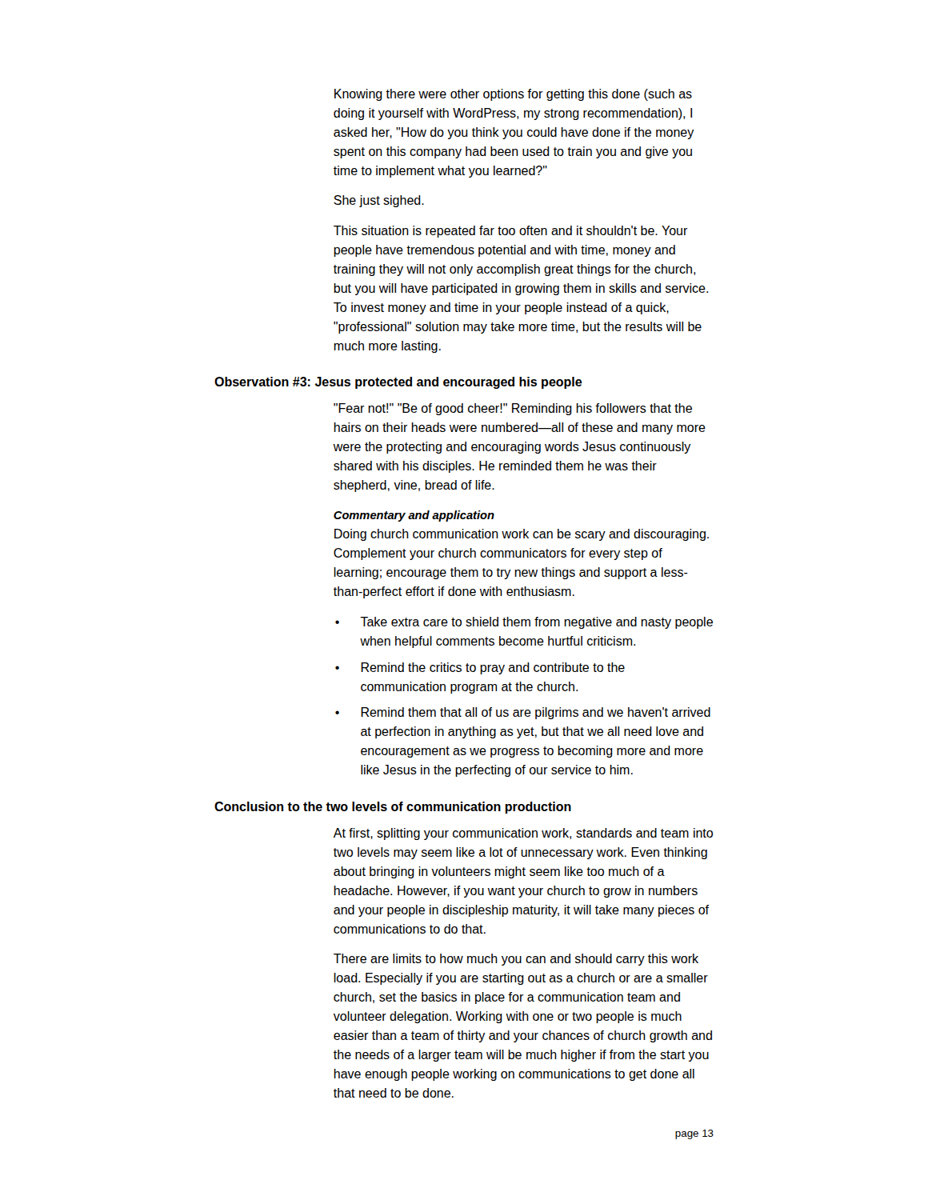Knowing there were other options for getting this done (such as doing it yourself with WordPress, my strong recommendation), I asked her, "How do you think you could have done if the money spent on this company had been used to train you and give you time to implement what you learned?"
She just sighed.
This situation is repeated far too often and it shouldn't be. Your people have tremendous potential and with time, money and training they will not only accomplish great things for the church, but you will have participated in growing them in skills and service. To invest money and time in your people instead of a quick, "professional" solution may take more time, but the results will be much more lasting.
Observation #3: Jesus protected and encouraged his people
"Fear not!" "Be of good cheer!" Reminding his followers that the hairs on their heads were numbered—all of these and many more were the protecting and encouraging words Jesus continuously shared with his disciples. He reminded them he was their shepherd, vine, bread of life.
Commentary and application
Doing church communication work can be scary and discouraging. Complement your church communicators for every step of learning; encourage them to try new things and support a less-than-perfect effort if done with enthusiasm.
Take extra care to shield them from negative and nasty people when helpful comments become hurtful criticism.
Remind the critics to pray and contribute to the communication program at the church.
Remind them that all of us are pilgrims and we haven't arrived at perfection in anything as yet, but that we all need love and encouragement as we progress to becoming more and more like Jesus in the perfecting of our service to him.
Conclusion to the two levels of communication production
At first, splitting your communication work, standards and team into two levels may seem like a lot of unnecessary work. Even thinking about bringing in volunteers might seem like too much of a headache. However, if you want your church to grow in numbers and your people in discipleship maturity, it will take many pieces of communications to do that.
There are limits to how much you can and should carry this work load. Especially if you are starting out as a church or are a smaller church, set the basics in place for a communication team and volunteer delegation. Working with one or two people is much easier than a team of thirty and your chances of church growth and the needs of a larger team will be much higher if from the start you have enough people working on communications to get done all that need to be done.
page 13